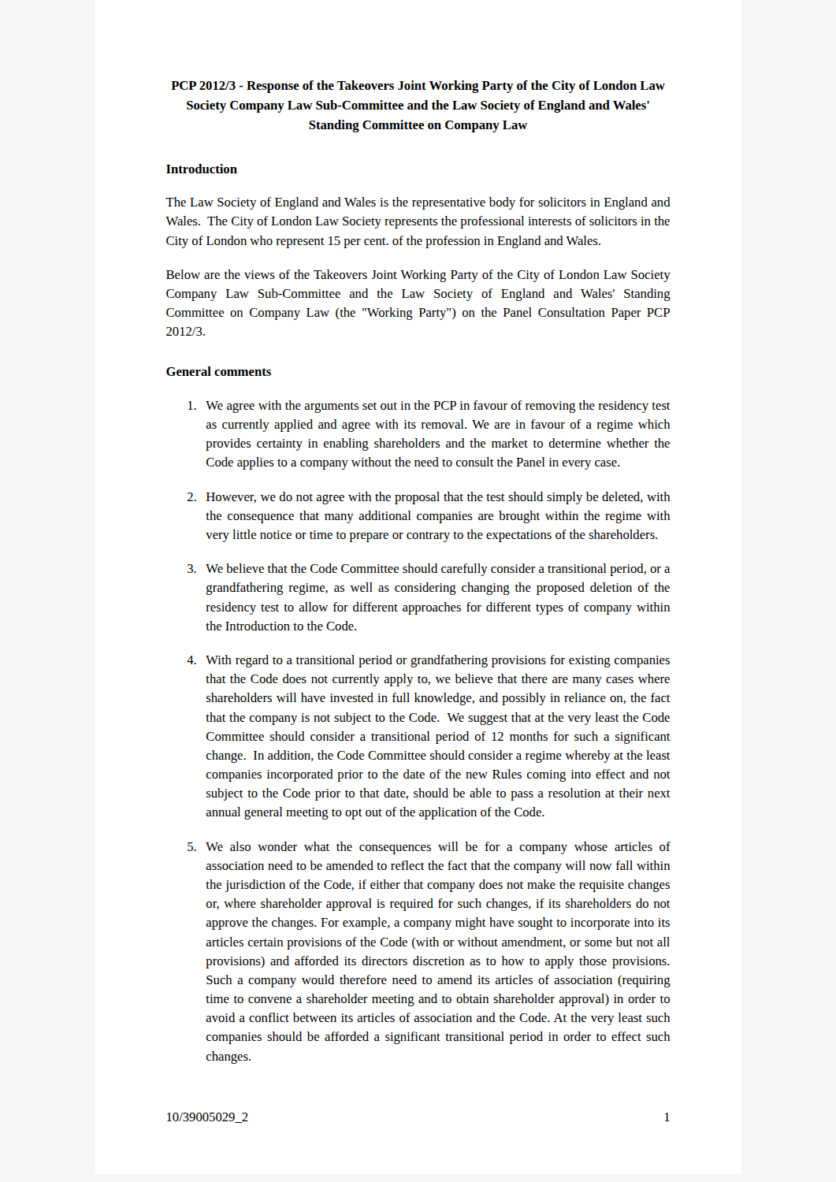PCP 2012/3 - Response of the Takeovers Joint Working Party of the City of London Law Society Company Law Sub-Committee and the Law Society of England and Wales' Standing Committee on Company Law
Introduction
The Law Society of England and Wales is the representative body for solicitors in England and Wales. The City of London Law Society represents the professional interests of solicitors in the City of London who represent 15 per cent. of the profession in England and Wales.
Below are the views of the Takeovers Joint Working Party of the City of London Law Society Company Law Sub-Committee and the Law Society of England and Wales' Standing Committee on Company Law (the "Working Party") on the Panel Consultation Paper PCP 2012/3.
General comments
We agree with the arguments set out in the PCP in favour of removing the residency test as currently applied and agree with its removal. We are in favour of a regime which provides certainty in enabling shareholders and the market to determine whether the Code applies to a company without the need to consult the Panel in every case.
However, we do not agree with the proposal that the test should simply be deleted, with the consequence that many additional companies are brought within the regime with very little notice or time to prepare or contrary to the expectations of the shareholders.
We believe that the Code Committee should carefully consider a transitional period, or a grandfathering regime, as well as considering changing the proposed deletion of the residency test to allow for different approaches for different types of company within the Introduction to the Code.
With regard to a transitional period or grandfathering provisions for existing companies that the Code does not currently apply to, we believe that there are many cases where shareholders will have invested in full knowledge, and possibly in reliance on, the fact that the company is not subject to the Code. We suggest that at the very least the Code Committee should consider a transitional period of 12 months for such a significant change. In addition, the Code Committee should consider a regime whereby at the least companies incorporated prior to the date of the new Rules coming into effect and not subject to the Code prior to that date, should be able to pass a resolution at their next annual general meeting to opt out of the application of the Code.
We also wonder what the consequences will be for a company whose articles of association need to be amended to reflect the fact that the company will now fall within the jurisdiction of the Code, if either that company does not make the requisite changes or, where shareholder approval is required for such changes, if its shareholders do not approve the changes. For example, a company might have sought to incorporate into its articles certain provisions of the Code (with or without amendment, or some but not all provisions) and afforded its directors discretion as to how to apply those provisions. Such a company would therefore need to amend its articles of association (requiring time to convene a shareholder meeting and to obtain shareholder approval) in order to avoid a conflict between its articles of association and the Code. At the very least such companies should be afforded a significant transitional period in order to effect such changes.
10/39005029_2 1